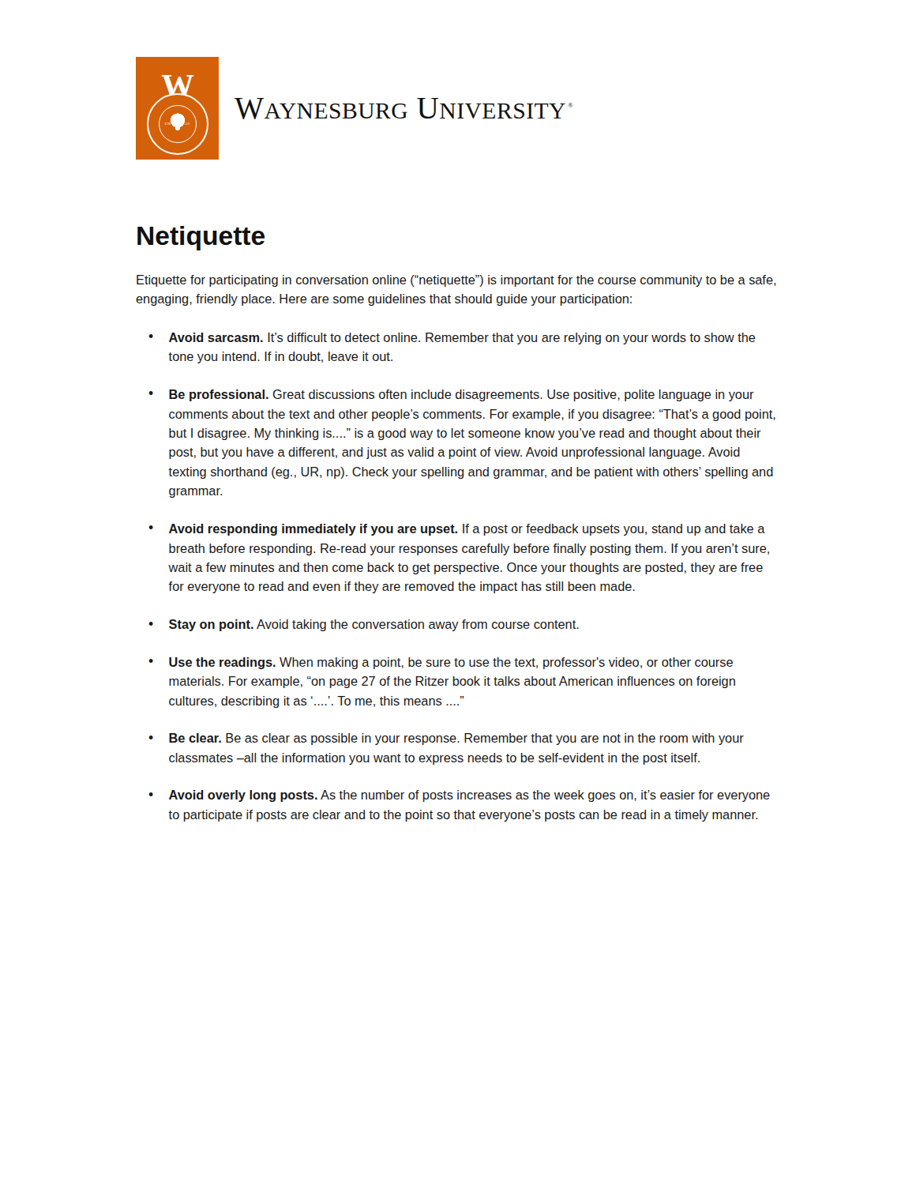W
WAYNESBURG UNIVERSITY®
Netiquette
Etiquette for participating in conversation online (“netiquette”) is important for the course community to be a safe, engaging, friendly place. Here are some guidelines that should guide your participation:
Avoid sarcasm. It’s difficult to detect online. Remember that you are relying on your words to show the tone you intend. If in doubt, leave it out.
Be professional. Great discussions often include disagreements. Use positive, polite language in your comments about the text and other people’s comments. For example, if you disagree: “That’s a good point, but I disagree. My thinking is....” is a good way to let someone know you’ve read and thought about their post, but you have a different, and just as valid a point of view. Avoid unprofessional language. Avoid texting shorthand (eg., UR, np). Check your spelling and grammar, and be patient with others’ spelling and grammar.
Avoid responding immediately if you are upset. If a post or feedback upsets you, stand up and take a breath before responding. Re-read your responses carefully before finally posting them. If you aren’t sure, wait a few minutes and then come back to get perspective. Once your thoughts are posted, they are free for everyone to read and even if they are removed the impact has still been made.
Stay on point. Avoid taking the conversation away from course content.
Use the readings. When making a point, be sure to use the text, professor's video, or other course materials. For example, “on page 27 of the Ritzer book it talks about American influences on foreign cultures, describing it as ‘....’. To me, this means ....”
Be clear. Be as clear as possible in your response. Remember that you are not in the room with your classmates –all the information you want to express needs to be self-evident in the post itself.
Avoid overly long posts. As the number of posts increases as the week goes on, it’s easier for everyone to participate if posts are clear and to the point so that everyone’s posts can be read in a timely manner.